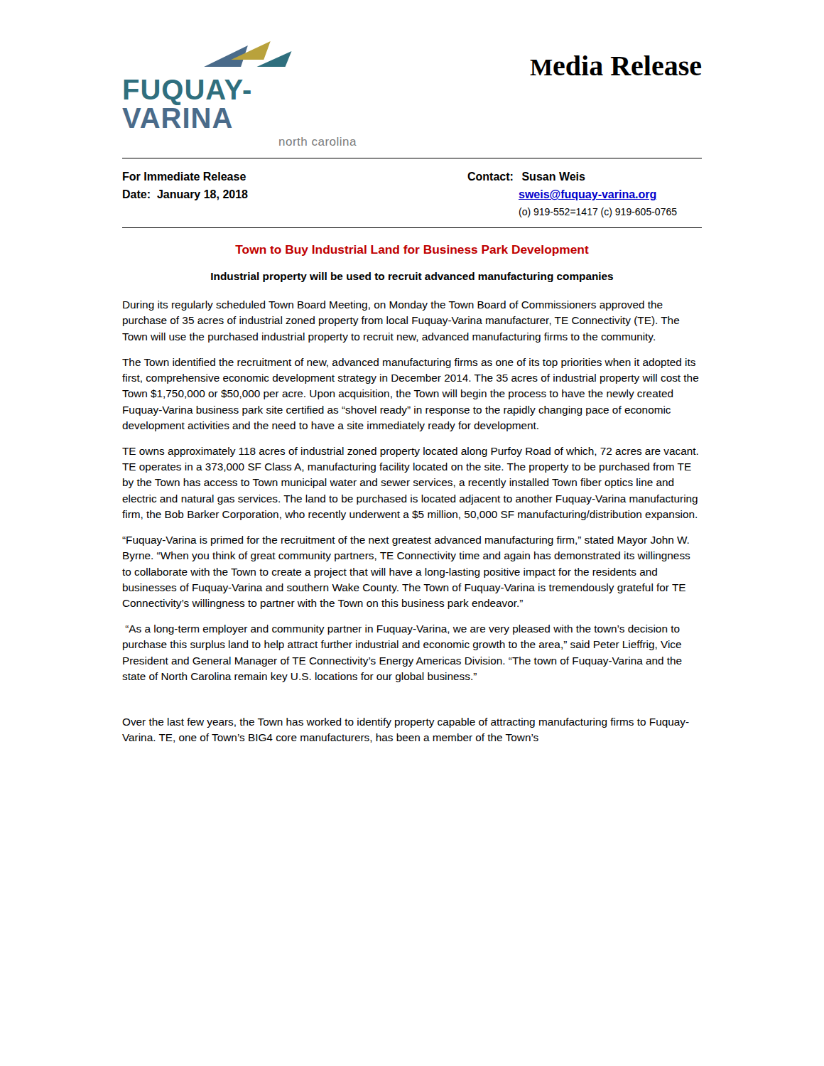FUQUAY-VARINA
north carolina
Media Release
For Immediate Release
Date: January 18, 2018
Contact: Susan Weis
sweis@fuquay-varina.org
(o) 919-552=1417 (c) 919-605-0765
Town to Buy Industrial Land for Business Park Development
Industrial property will be used to recruit advanced manufacturing companies
During its regularly scheduled Town Board Meeting, on Monday the Town Board of Commissioners approved the purchase of 35 acres of industrial zoned property from local Fuquay-Varina manufacturer, TE Connectivity (TE). The Town will use the purchased industrial property to recruit new, advanced manufacturing firms to the community.
The Town identified the recruitment of new, advanced manufacturing firms as one of its top priorities when it adopted its first, comprehensive economic development strategy in December 2014. The 35 acres of industrial property will cost the Town $1,750,000 or $50,000 per acre. Upon acquisition, the Town will begin the process to have the newly created Fuquay-Varina business park site certified as “shovel ready” in response to the rapidly changing pace of economic development activities and the need to have a site immediately ready for development.
TE owns approximately 118 acres of industrial zoned property located along Purfoy Road of which, 72 acres are vacant. TE operates in a 373,000 SF Class A, manufacturing facility located on the site. The property to be purchased from TE by the Town has access to Town municipal water and sewer services, a recently installed Town fiber optics line and electric and natural gas services. The land to be purchased is located adjacent to another Fuquay-Varina manufacturing firm, the Bob Barker Corporation, who recently underwent a $5 million, 50,000 SF manufacturing/distribution expansion.
“Fuquay-Varina is primed for the recruitment of the next greatest advanced manufacturing firm,” stated Mayor John W. Byrne. “When you think of great community partners, TE Connectivity time and again has demonstrated its willingness to collaborate with the Town to create a project that will have a long-lasting positive impact for the residents and businesses of Fuquay-Varina and southern Wake County. The Town of Fuquay-Varina is tremendously grateful for TE Connectivity’s willingness to partner with the Town on this business park endeavor.”
“As a long-term employer and community partner in Fuquay-Varina, we are very pleased with the town’s decision to purchase this surplus land to help attract further industrial and economic growth to the area,” said Peter Lieffrig, Vice President and General Manager of TE Connectivity’s Energy Americas Division. “The town of Fuquay-Varina and the state of North Carolina remain key U.S. locations for our global business.”
Over the last few years, the Town has worked to identify property capable of attracting manufacturing firms to Fuquay-Varina. TE, one of Town’s BIG4 core manufacturers, has been a member of the Town’s